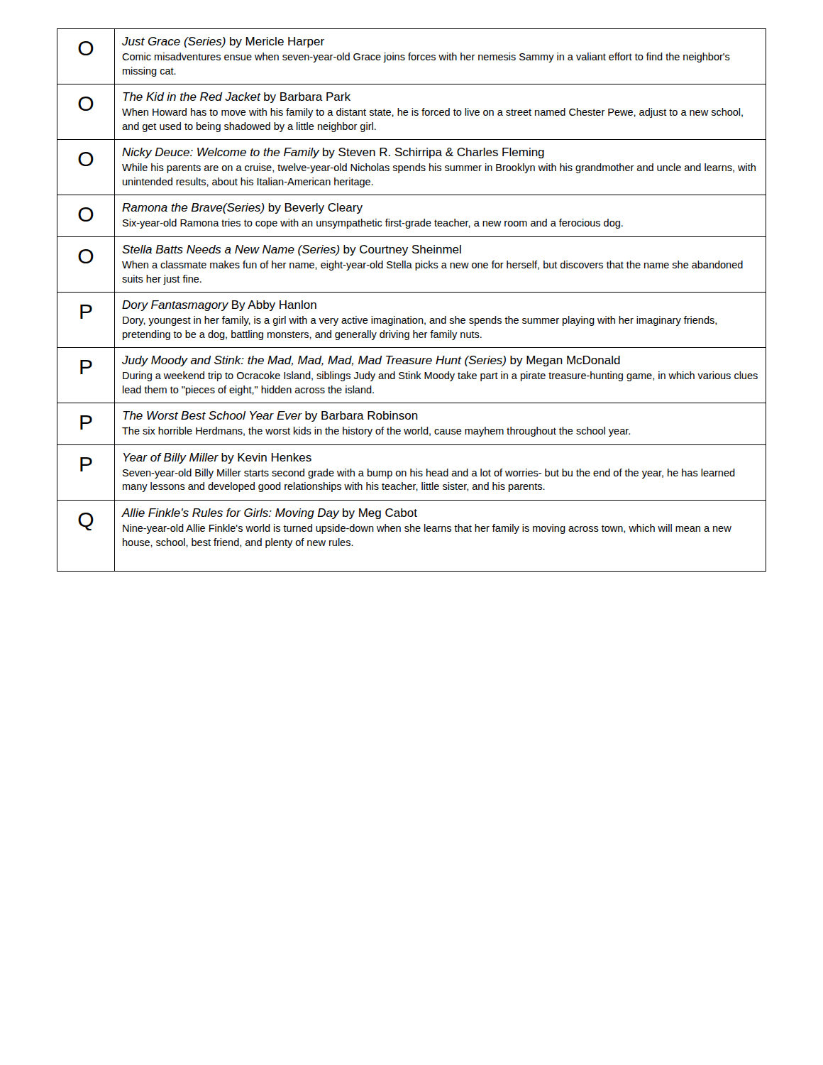| O | Just Grace (Series) by Mericle Harper Comic misadventures ensue when seven-year-old Grace joins forces with her nemesis Sammy in a valiant effort to find the neighbor's missing cat. |
| O | The Kid in the Red Jacket by Barbara Park When Howard has to move with his family to a distant state, he is forced to live on a street named Chester Pewe, adjust to a new school, and get used to being shadowed by a little neighbor girl. |
| O | Nicky Deuce: Welcome to the Family by Steven R. Schirripa & Charles Fleming While his parents are on a cruise, twelve-year-old Nicholas spends his summer in Brooklyn with his grandmother and uncle and learns, with unintended results, about his Italian-American heritage. |
| O | Ramona the Brave(Series) by Beverly Cleary Six-year-old Ramona tries to cope with an unsympathetic first-grade teacher, a new room and a ferocious dog. |
| O | Stella Batts Needs a New Name (Series) by Courtney Sheinmel When a classmate makes fun of her name, eight-year-old Stella picks a new one for herself, but discovers that the name she abandoned suits her just fine. |
| P | Dory Fantasmagory By Abby Hanlon Dory, youngest in her family, is a girl with a very active imagination, and she spends the summer playing with her imaginary friends, pretending to be a dog, battling monsters, and generally driving her family nuts. |
| P | Judy Moody and Stink: the Mad, Mad, Mad, Mad Treasure Hunt (Series) by Megan McDonald During a weekend trip to Ocracoke Island, siblings Judy and Stink Moody take part in a pirate treasure-hunting game, in which various clues lead them to "pieces of eight," hidden across the island. |
| P | The Worst Best School Year Ever by Barbara Robinson The six horrible Herdmans, the worst kids in the history of the world, cause mayhem throughout the school year. |
| P | Year of Billy Miller by Kevin Henkes Seven-year-old Billy Miller starts second grade with a bump on his head and a lot of worries- but bu the end of the year, he has learned many lessons and developed good relationships with his teacher, little sister, and his parents. |
| Q | Allie Finkle's Rules for Girls: Moving Day by Meg Cabot Nine-year-old Allie Finkle's world is turned upside-down when she learns that her family is moving across town, which will mean a new house, school, best friend, and plenty of new rules. |